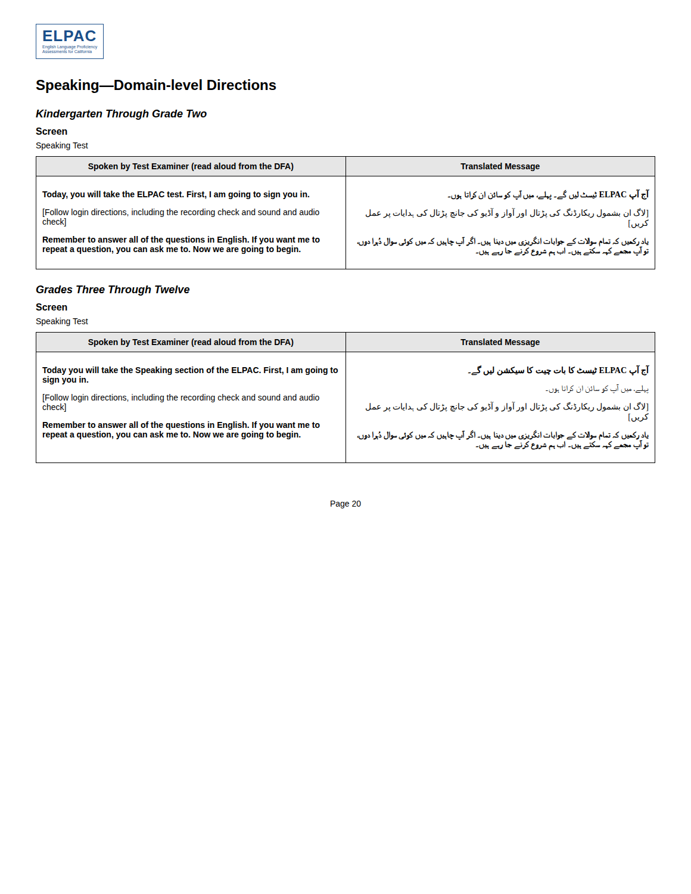ELPAC
English Language Proficiency
Assessments for California
Speaking—Domain-level Directions
Kindergarten Through Grade Two
Screen
Speaking Test
| Spoken by Test Examiner (read aloud from the DFA) | Translated Message |
| --- | --- |
| Today, you will take the ELPAC test. First, I am going to sign you in. [Follow login directions, including the recording check and sound and audio check] Remember to answer all of the questions in English. If you want me to repeat a question, you can ask me to. Now we are going to begin. | آج آپ ELPAC ٹیسٹ لیں گے۔ پہلے، میں آپ کو سائن ان کراتا ہوں۔ [لاگ ان بشمول ریکارڈنگ کی پڑتال اور آواز و آڈیو کی جانچ پڑتال کی ہدایات پر عمل کریں] یاد رکھیں کہ تمام سوالات کے جوابات انگریزی میں دینا ہیں۔ اگر آپ چاہیں کہ میں کوئی سوال دُہرا دوں، تو آپ مجھے کہہ سکتے ہیں۔ اب ہم شروع کرنے جا رہے ہیں۔ |
Grades Three Through Twelve
Screen
Speaking Test
| Spoken by Test Examiner (read aloud from the DFA) | Translated Message |
| --- | --- |
| Today you will take the Speaking section of the ELPAC. First, I am going to sign you in. [Follow login directions, including the recording check and sound and audio check] Remember to answer all of the questions in English. If you want me to repeat a question, you can ask me to. Now we are going to begin. | آج آپ ELPAC ٹیسٹ کا بات چیت کا سیکشن لیں گے۔ پہلے، میں آپ کو سائن ان کراتا ہوں۔ [لاگ ان بشمول ریکارڈنگ کی پڑتال اور آواز و آڈیو کی جانچ پڑتال کی ہدایات پر عمل کریں] یاد رکھیں کہ تمام سوالات کے جوابات انگریزی میں دینا ہیں۔ اگر آپ چاہیں کہ میں کوئی سوال دُہرا دوں، تو آپ مجھے کہہ سکتے ہیں۔ اب ہم شروع کرنے جا رہے ہیں۔ |
Page 20